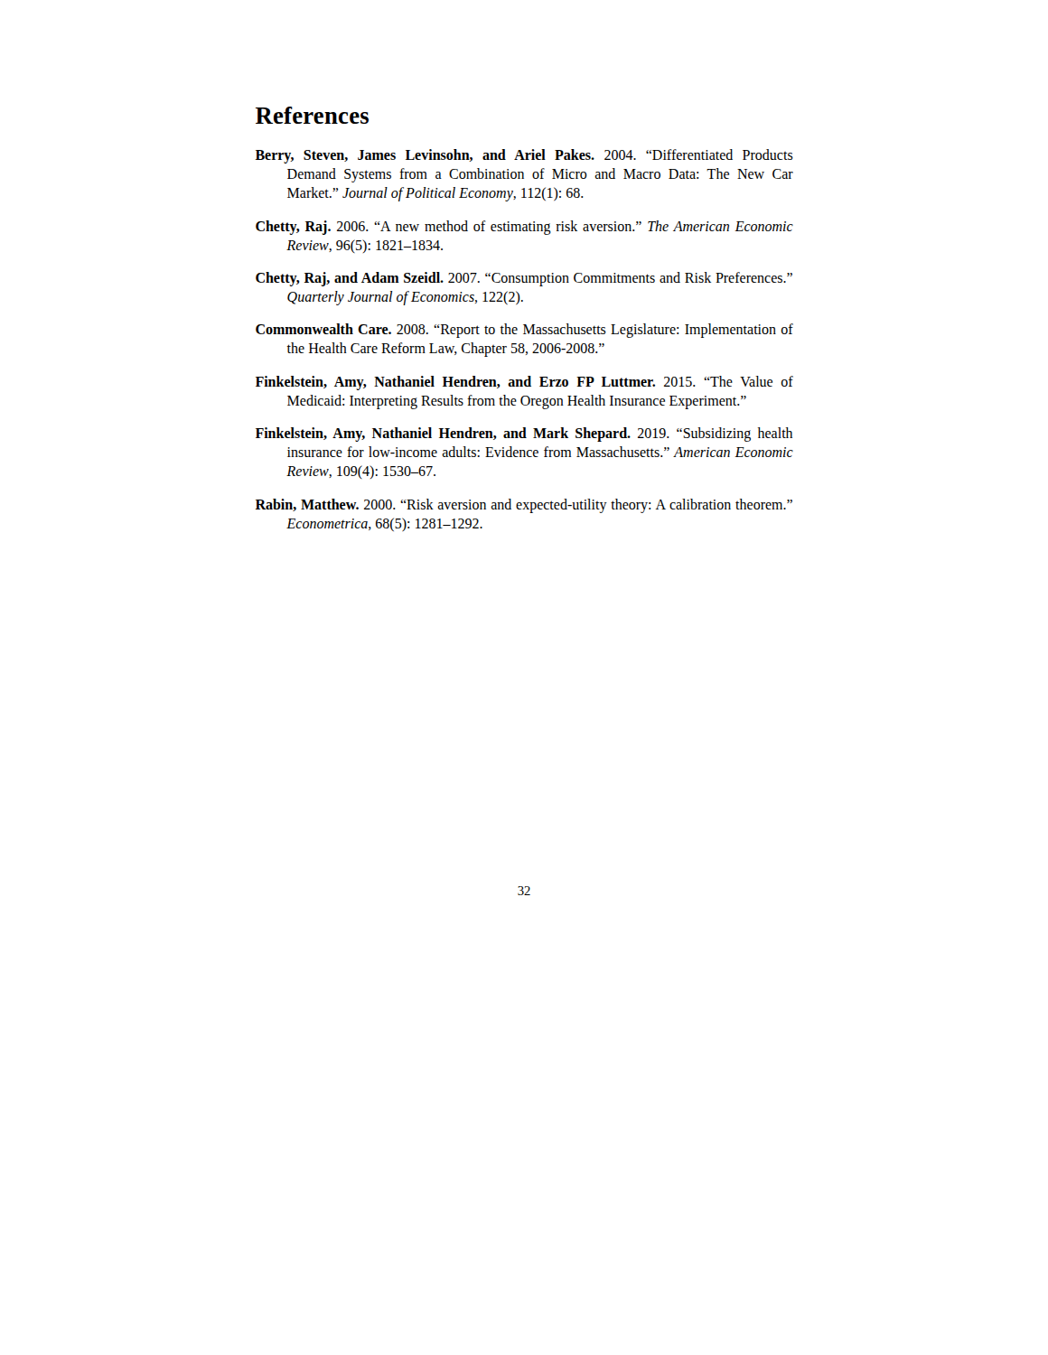References
Berry, Steven, James Levinsohn, and Ariel Pakes. 2004. “Differentiated Products Demand Systems from a Combination of Micro and Macro Data: The New Car Market.” Journal of Political Economy, 112(1): 68.
Chetty, Raj. 2006. “A new method of estimating risk aversion.” The American Economic Review, 96(5): 1821–1834.
Chetty, Raj, and Adam Szeidl. 2007. “Consumption Commitments and Risk Preferences.” Quarterly Journal of Economics, 122(2).
Commonwealth Care. 2008. “Report to the Massachusetts Legislature: Implementation of the Health Care Reform Law, Chapter 58, 2006-2008.”
Finkelstein, Amy, Nathaniel Hendren, and Erzo FP Luttmer. 2015. “The Value of Medicaid: Interpreting Results from the Oregon Health Insurance Experiment.”
Finkelstein, Amy, Nathaniel Hendren, and Mark Shepard. 2019. “Subsidizing health insurance for low-income adults: Evidence from Massachusetts.” American Economic Review, 109(4): 1530–67.
Rabin, Matthew. 2000. “Risk aversion and expected-utility theory: A calibration theorem.” Econometrica, 68(5): 1281–1292.
32